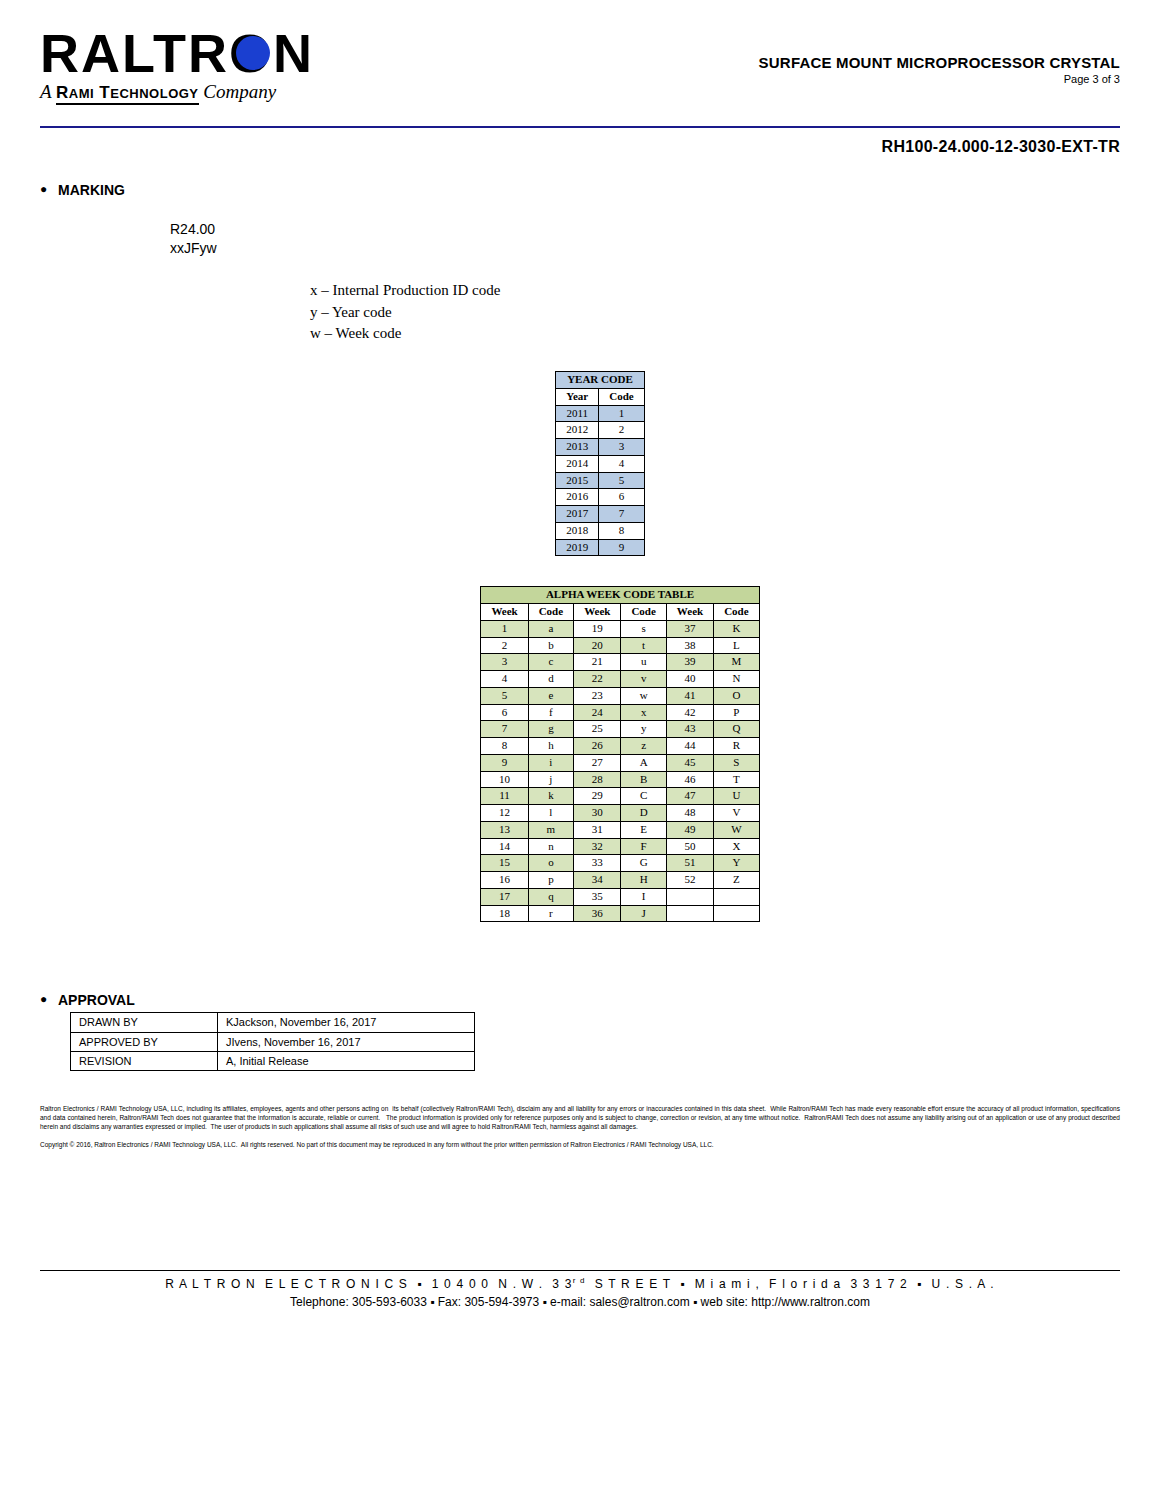RALTR ON
A RAMI TECHNOLOGY Company
SURFACE MOUNT MICROPROCESSOR CRYSTAL
Page 3 of 3
RH100-24.000-12-3030-EXT-TR
MARKING
R24.00
xxJFyw
x – Internal Production ID code
y – Year code
w – Week code
| YEAR CODE |
| --- |
| Year | Code |
| 2011 | 1 |
| 2012 | 2 |
| 2013 | 3 |
| 2014 | 4 |
| 2015 | 5 |
| 2016 | 6 |
| 2017 | 7 |
| 2018 | 8 |
| 2019 | 9 |
| ALPHA WEEK CODE TABLE |
| --- |
| Week | Code | Week | Code | Week | Code |
| 1 | a | 19 | s | 37 | K |
| 2 | b | 20 | t | 38 | L |
| 3 | c | 21 | u | 39 | M |
| 4 | d | 22 | v | 40 | N |
| 5 | e | 23 | w | 41 | O |
| 6 | f | 24 | x | 42 | P |
| 7 | g | 25 | y | 43 | Q |
| 8 | h | 26 | z | 44 | R |
| 9 | i | 27 | A | 45 | S |
| 10 | j | 28 | B | 46 | T |
| 11 | k | 29 | C | 47 | U |
| 12 | l | 30 | D | 48 | V |
| 13 | m | 31 | E | 49 | W |
| 14 | n | 32 | F | 50 | X |
| 15 | o | 33 | G | 51 | Y |
| 16 | p | 34 | H | 52 | Z |
| 17 | q | 35 | I | | |
| 18 | r | 36 | J | | |
APPROVAL
| DRAWN BY | KJackson, November 16, 2017 |
| APPROVED BY | JIvens, November 16, 2017 |
| REVISION | A, Initial Release |
Raltron Electronics / RAMI Technology USA, LLC, including its affiliates, employees, agents and other persons acting on its behalf (collectively Raltron/RAMI Tech), disclaim any and all liability for any errors or inaccuracies contained in this data sheet. While Raltron/RAMI Tech has made every reasonable effort ensure the accuracy of all product information, specifications and data contained herein, Raltron/RAMI Tech does not guarantee that the information is accurate, reliable or current. The product information is provided only for reference purposes only and is subject to change, correction or revision, at any time without notice. Raltron/RAMI Tech does not assume any liability arising out of an application or use of any product described herein and disclaims any warranties expressed or implied. The user of products in such applications shall assume all risks of such use and will agree to hold Raltron/RAMI Tech, harmless against all damages.
Copyright © 2016, Raltron Electronics / RAMI Technology USA, LLC. All rights reserved. No part of this document may be reproduced in any form without the prior written permission of Raltron Electronics / RAMI Technology USA, LLC.
R A L T R O N E L E C T R O N I C S ▪ 1 0 4 0 0 N . W . 3 3r d S T R E E T ▪ M i a m i , F l o r i d a 3 3 1 7 2 ▪ U . S . A .
Telephone: 305-593-6033 ▪ Fax: 305-594-3973 ▪ e-mail: sales@raltron.com ▪ web site: http://www.raltron.com